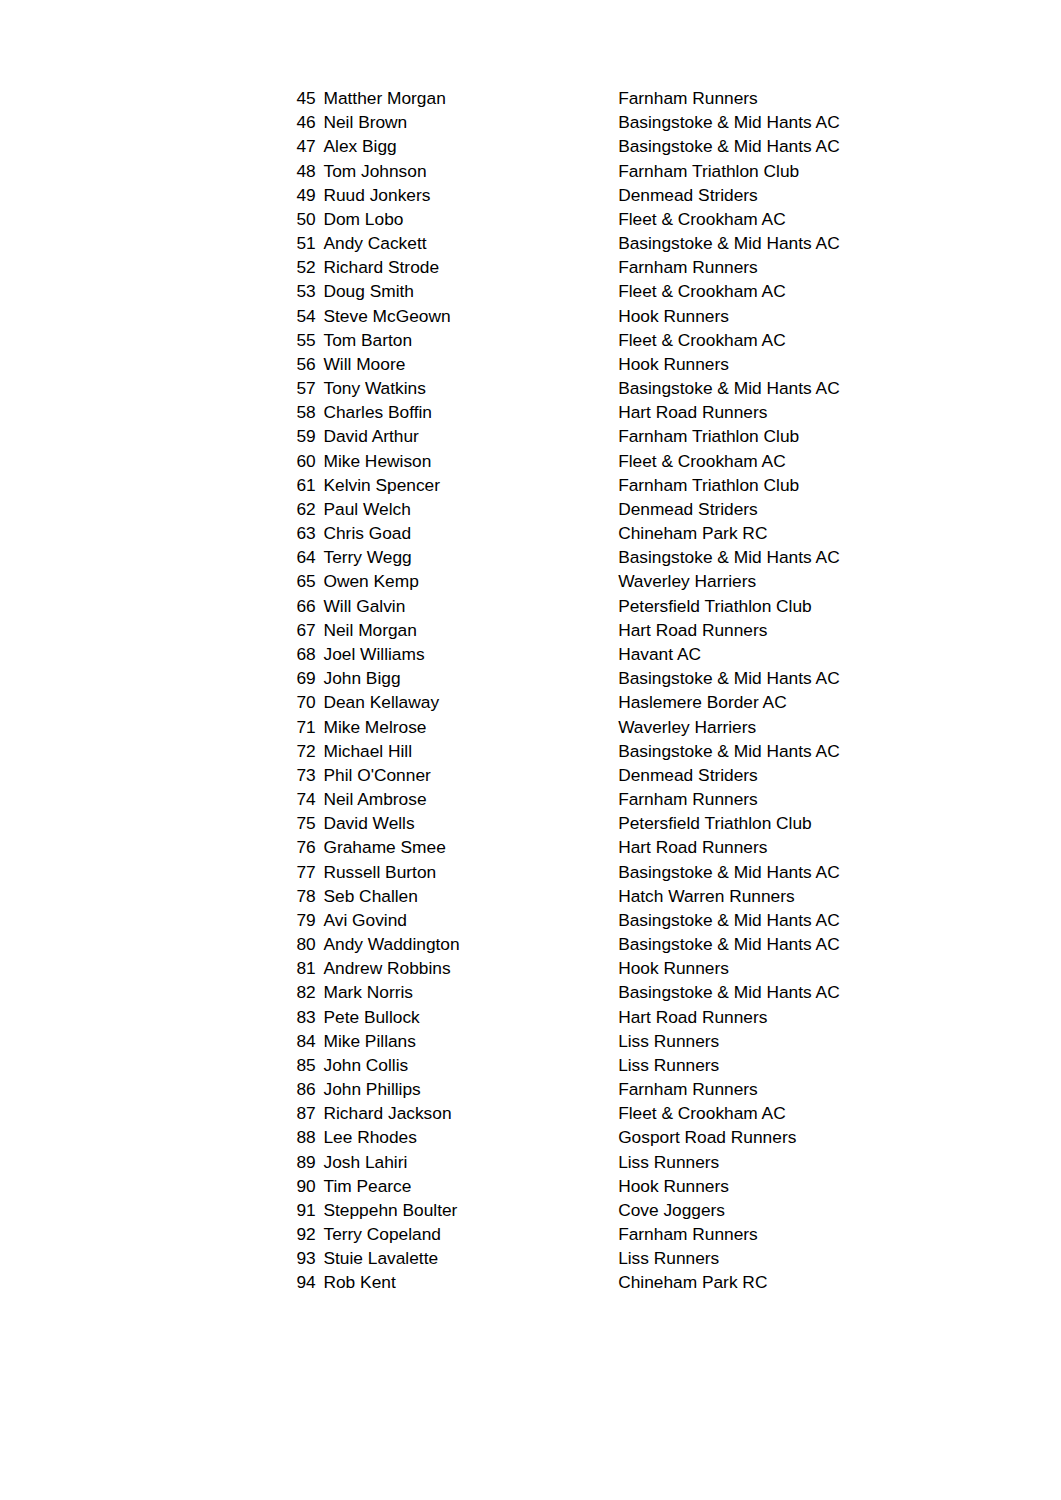| 45 | Matther Morgan | Farnham Runners |
| 46 | Neil Brown | Basingstoke & Mid Hants AC |
| 47 | Alex Bigg | Basingstoke & Mid Hants AC |
| 48 | Tom Johnson | Farnham Triathlon Club |
| 49 | Ruud Jonkers | Denmead Striders |
| 50 | Dom Lobo | Fleet & Crookham AC |
| 51 | Andy Cackett | Basingstoke & Mid Hants AC |
| 52 | Richard Strode | Farnham Runners |
| 53 | Doug Smith | Fleet & Crookham AC |
| 54 | Steve McGeown | Hook Runners |
| 55 | Tom Barton | Fleet & Crookham AC |
| 56 | Will Moore | Hook Runners |
| 57 | Tony Watkins | Basingstoke & Mid Hants AC |
| 58 | Charles Boffin | Hart Road Runners |
| 59 | David Arthur | Farnham Triathlon Club |
| 60 | Mike Hewison | Fleet & Crookham AC |
| 61 | Kelvin Spencer | Farnham Triathlon Club |
| 62 | Paul Welch | Denmead Striders |
| 63 | Chris Goad | Chineham Park RC |
| 64 | Terry Wegg | Basingstoke & Mid Hants AC |
| 65 | Owen Kemp | Waverley Harriers |
| 66 | Will Galvin | Petersfield Triathlon Club |
| 67 | Neil Morgan | Hart Road Runners |
| 68 | Joel Williams | Havant AC |
| 69 | John Bigg | Basingstoke & Mid Hants AC |
| 70 | Dean Kellaway | Haslemere Border AC |
| 71 | Mike Melrose | Waverley Harriers |
| 72 | Michael Hill | Basingstoke & Mid Hants AC |
| 73 | Phil O'Conner | Denmead Striders |
| 74 | Neil Ambrose | Farnham Runners |
| 75 | David Wells | Petersfield Triathlon Club |
| 76 | Grahame Smee | Hart Road Runners |
| 77 | Russell Burton | Basingstoke & Mid Hants AC |
| 78 | Seb Challen | Hatch Warren Runners |
| 79 | Avi Govind | Basingstoke & Mid Hants AC |
| 80 | Andy Waddington | Basingstoke & Mid Hants AC |
| 81 | Andrew Robbins | Hook Runners |
| 82 | Mark Norris | Basingstoke & Mid Hants AC |
| 83 | Pete Bullock | Hart Road Runners |
| 84 | Mike Pillans | Liss Runners |
| 85 | John Collis | Liss Runners |
| 86 | John Phillips | Farnham Runners |
| 87 | Richard Jackson | Fleet & Crookham AC |
| 88 | Lee Rhodes | Gosport Road Runners |
| 89 | Josh Lahiri | Liss Runners |
| 90 | Tim Pearce | Hook Runners |
| 91 | Steppehn Boulter | Cove Joggers |
| 92 | Terry Copeland | Farnham Runners |
| 93 | Stuie Lavalette | Liss Runners |
| 94 | Rob Kent | Chineham Park RC |